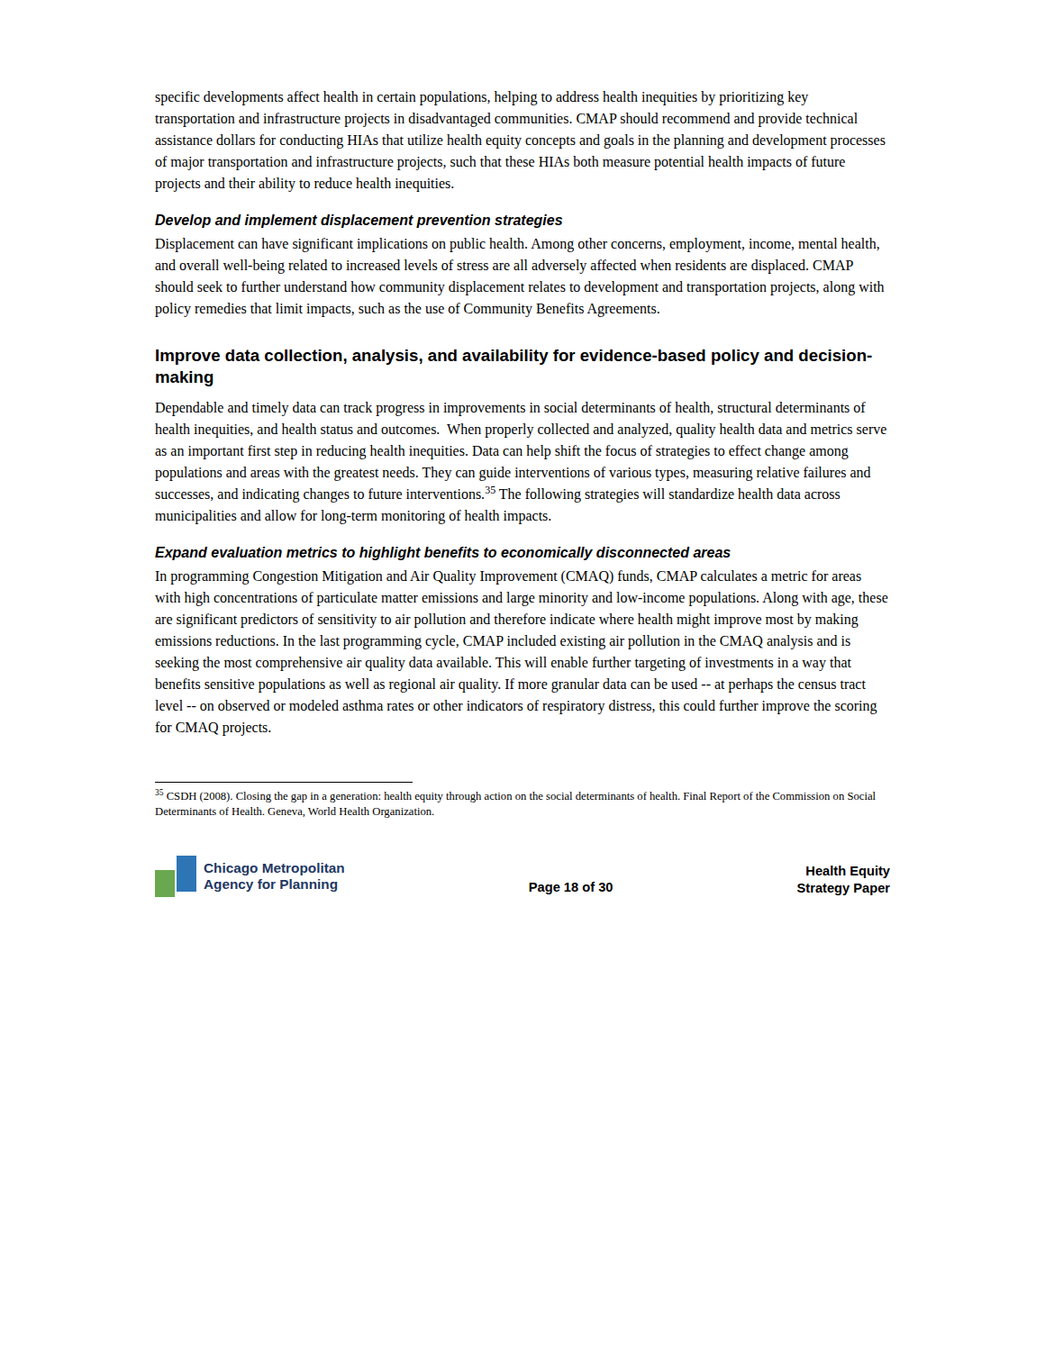specific developments affect health in certain populations, helping to address health inequities by prioritizing key transportation and infrastructure projects in disadvantaged communities. CMAP should recommend and provide technical assistance dollars for conducting HIAs that utilize health equity concepts and goals in the planning and development processes of major transportation and infrastructure projects, such that these HIAs both measure potential health impacts of future projects and their ability to reduce health inequities.
Develop and implement displacement prevention strategies
Displacement can have significant implications on public health. Among other concerns, employment, income, mental health, and overall well-being related to increased levels of stress are all adversely affected when residents are displaced. CMAP should seek to further understand how community displacement relates to development and transportation projects, along with policy remedies that limit impacts, such as the use of Community Benefits Agreements.
Improve data collection, analysis, and availability for evidence-based policy and decision-making
Dependable and timely data can track progress in improvements in social determinants of health, structural determinants of health inequities, and health status and outcomes. When properly collected and analyzed, quality health data and metrics serve as an important first step in reducing health inequities. Data can help shift the focus of strategies to effect change among populations and areas with the greatest needs. They can guide interventions of various types, measuring relative failures and successes, and indicating changes to future interventions.35 The following strategies will standardize health data across municipalities and allow for long-term monitoring of health impacts.
Expand evaluation metrics to highlight benefits to economically disconnected areas
In programming Congestion Mitigation and Air Quality Improvement (CMAQ) funds, CMAP calculates a metric for areas with high concentrations of particulate matter emissions and large minority and low-income populations. Along with age, these are significant predictors of sensitivity to air pollution and therefore indicate where health might improve most by making emissions reductions. In the last programming cycle, CMAP included existing air pollution in the CMAQ analysis and is seeking the most comprehensive air quality data available. This will enable further targeting of investments in a way that benefits sensitive populations as well as regional air quality. If more granular data can be used -- at perhaps the census tract level -- on observed or modeled asthma rates or other indicators of respiratory distress, this could further improve the scoring for CMAQ projects.
35 CSDH (2008). Closing the gap in a generation: health equity through action on the social determinants of health. Final Report of the Commission on Social Determinants of Health. Geneva, World Health Organization.
Chicago Metropolitan
Agency for Planning
Page 18 of 30
Health Equity
Strategy Paper